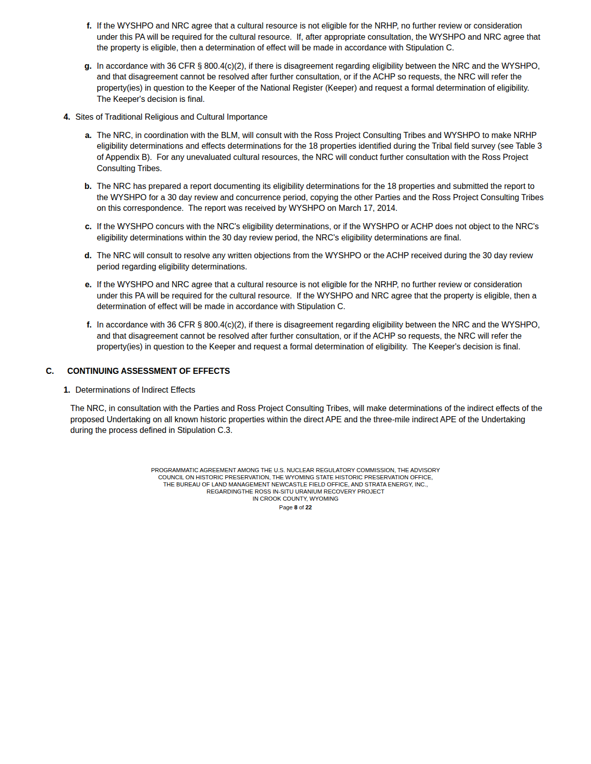f.
If the WYSHPO and NRC agree that a cultural resource is not eligible for the NRHP, no further review or consideration under this PA will be required for the cultural resource. If, after appropriate consultation, the WYSHPO and NRC agree that the property is eligible, then a determination of effect will be made in accordance with Stipulation C.
g.
In accordance with 36 CFR § 800.4(c)(2), if there is disagreement regarding eligibility between the NRC and the WYSHPO, and that disagreement cannot be resolved after further consultation, or if the ACHP so requests, the NRC will refer the property(ies) in question to the Keeper of the National Register (Keeper) and request a formal determination of eligibility. The Keeper's decision is final.
4.
Sites of Traditional Religious and Cultural Importance
a.
The NRC, in coordination with the BLM, will consult with the Ross Project Consulting Tribes and WYSHPO to make NRHP eligibility determinations and effects determinations for the 18 properties identified during the Tribal field survey (see Table 3 of Appendix B). For any unevaluated cultural resources, the NRC will conduct further consultation with the Ross Project Consulting Tribes.
b.
The NRC has prepared a report documenting its eligibility determinations for the 18 properties and submitted the report to the WYSHPO for a 30 day review and concurrence period, copying the other Parties and the Ross Project Consulting Tribes on this correspondence. The report was received by WYSHPO on March 17, 2014.
c.
If the WYSHPO concurs with the NRC's eligibility determinations, or if the WYSHPO or ACHP does not object to the NRC's eligibility determinations within the 30 day review period, the NRC's eligibility determinations are final.
d.
The NRC will consult to resolve any written objections from the WYSHPO or the ACHP received during the 30 day review period regarding eligibility determinations.
e.
If the WYSHPO and NRC agree that a cultural resource is not eligible for the NRHP, no further review or consideration under this PA will be required for the cultural resource. If the WYSHPO and NRC agree that the property is eligible, then a determination of effect will be made in accordance with Stipulation C.
f.
In accordance with 36 CFR § 800.4(c)(2), if there is disagreement regarding eligibility between the NRC and the WYSHPO, and that disagreement cannot be resolved after further consultation, or if the ACHP so requests, the NRC will refer the property(ies) in question to the Keeper and request a formal determination of eligibility. The Keeper's decision is final.
C.
Continuing Assessment of Effects
1.
Determinations of Indirect Effects
The NRC, in consultation with the Parties and Ross Project Consulting Tribes, will make determinations of the indirect effects of the proposed Undertaking on all known historic properties within the direct APE and the three-mile indirect APE of the Undertaking during the process defined in Stipulation C.3.
PROGRAMMATIC AGREEMENT AMONG THE U.S. NUCLEAR REGULATORY COMMISSION, THE ADVISORY
COUNCIL ON HISTORIC PRESERVATION, THE WYOMING STATE HISTORIC PRESERVATION OFFICE,
THE BUREAU OF LAND MANAGEMENT NEWCASTLE FIELD OFFICE, AND STRATA ENERGY, INC.,
REGARDINGTHE ROSS IN-SITU URANIUM RECOVERY PROJECT
IN CROOK COUNTY, WYOMING
Page 8 of 22